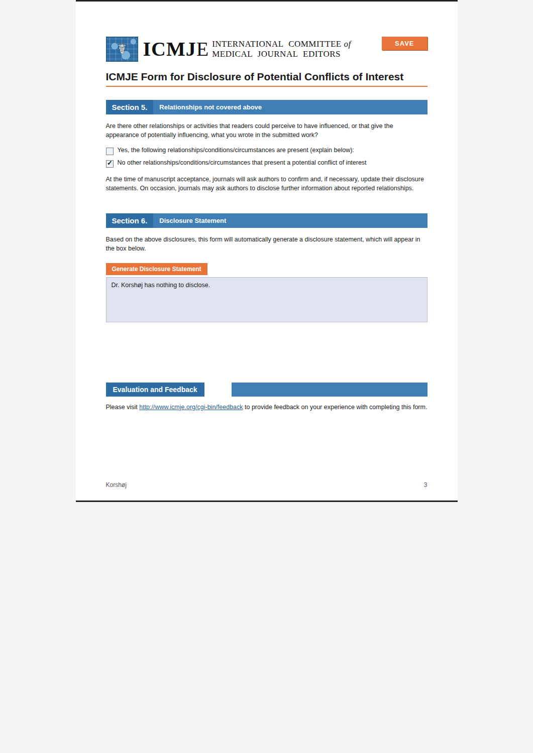☤
ICMJE
INTERNATIONAL COMMITTEE of
MEDICAL JOURNAL EDITORS
SAVE
ICMJE Form for Disclosure of Potential Conflicts of Interest
Section 5.
Relationships not covered above
Are there other relationships or activities that readers could perceive to have influenced, or that give the appearance of potentially influencing, what you wrote in the submitted work?
Yes, the following relationships/conditions/circumstances are present (explain below):
No other relationships/conditions/circumstances that present a potential conflict of interest
At the time of manuscript acceptance, journals will ask authors to confirm and, if necessary, update their disclosure statements. On occasion, journals may ask authors to disclose further information about reported relationships.
Section 6.
Disclosure Statement
Based on the above disclosures, this form will automatically generate a disclosure statement, which will appear in the box below.
Generate Disclosure Statement
Dr. Korshøj has nothing to disclose.
Evaluation and Feedback
Please visit http://www.icmje.org/cgi-bin/feedback to provide feedback on your experience with completing this form.
Korshøj
3